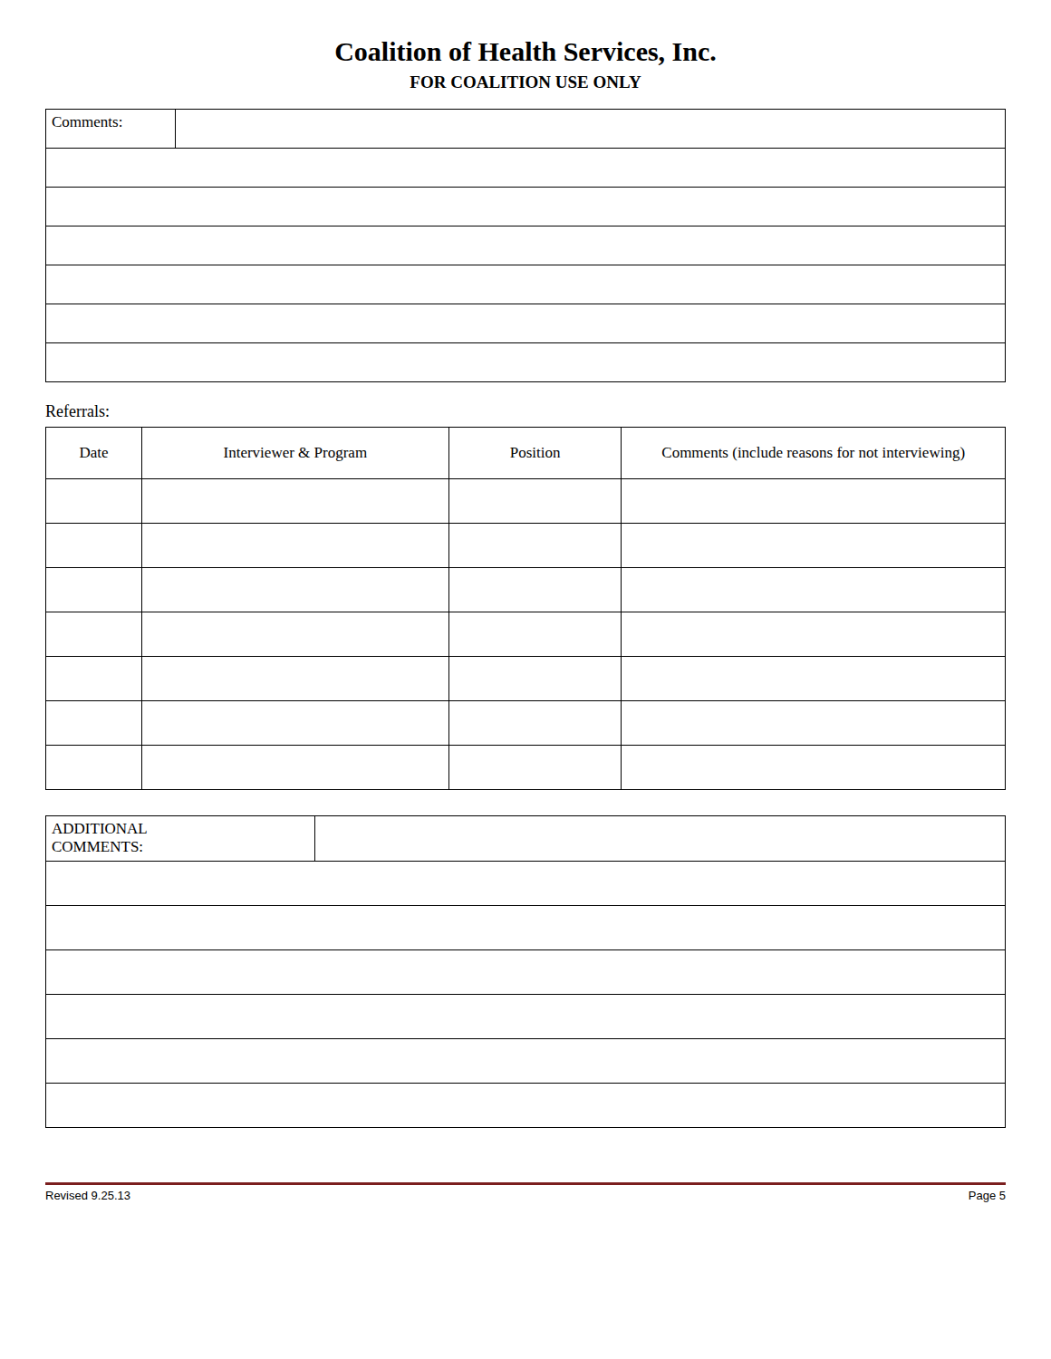Coalition of Health Services, Inc.
FOR COALITION USE ONLY
| Comments: | |
Referrals:
| Date | Interviewer & Program | Position | Comments (include reasons for not interviewing) |
| --- | --- | --- | --- |
| ADDITIONAL COMMENTS: | |
Revised 9.25.13 Page 5